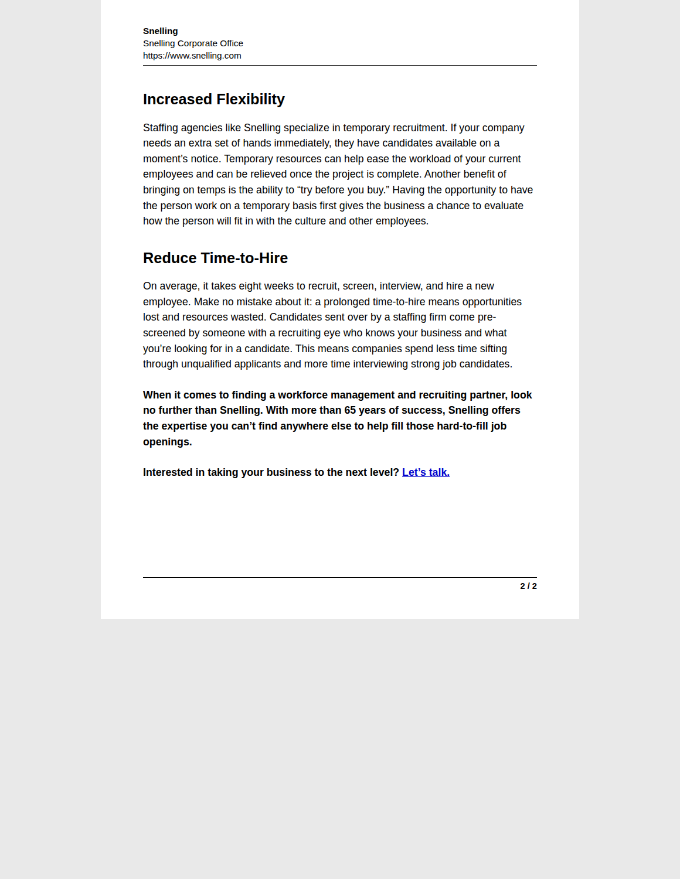Snelling
Snelling Corporate Office
https://www.snelling.com
Increased Flexibility
Staffing agencies like Snelling specialize in temporary recruitment. If your company needs an extra set of hands immediately, they have candidates available on a moment’s notice. Temporary resources can help ease the workload of your current employees and can be relieved once the project is complete. Another benefit of bringing on temps is the ability to “try before you buy.” Having the opportunity to have the person work on a temporary basis first gives the business a chance to evaluate how the person will fit in with the culture and other employees.
Reduce Time-to-Hire
On average, it takes eight weeks to recruit, screen, interview, and hire a new employee. Make no mistake about it: a prolonged time-to-hire means opportunities lost and resources wasted. Candidates sent over by a staffing firm come pre-screened by someone with a recruiting eye who knows your business and what you’re looking for in a candidate. This means companies spend less time sifting through unqualified applicants and more time interviewing strong job candidates.
When it comes to finding a workforce management and recruiting partner, look no further than Snelling. With more than 65 years of success, Snelling offers the expertise you can’t find anywhere else to help fill those hard-to-fill job openings.
Interested in taking your business to the next level? Let’s talk.
2 / 2